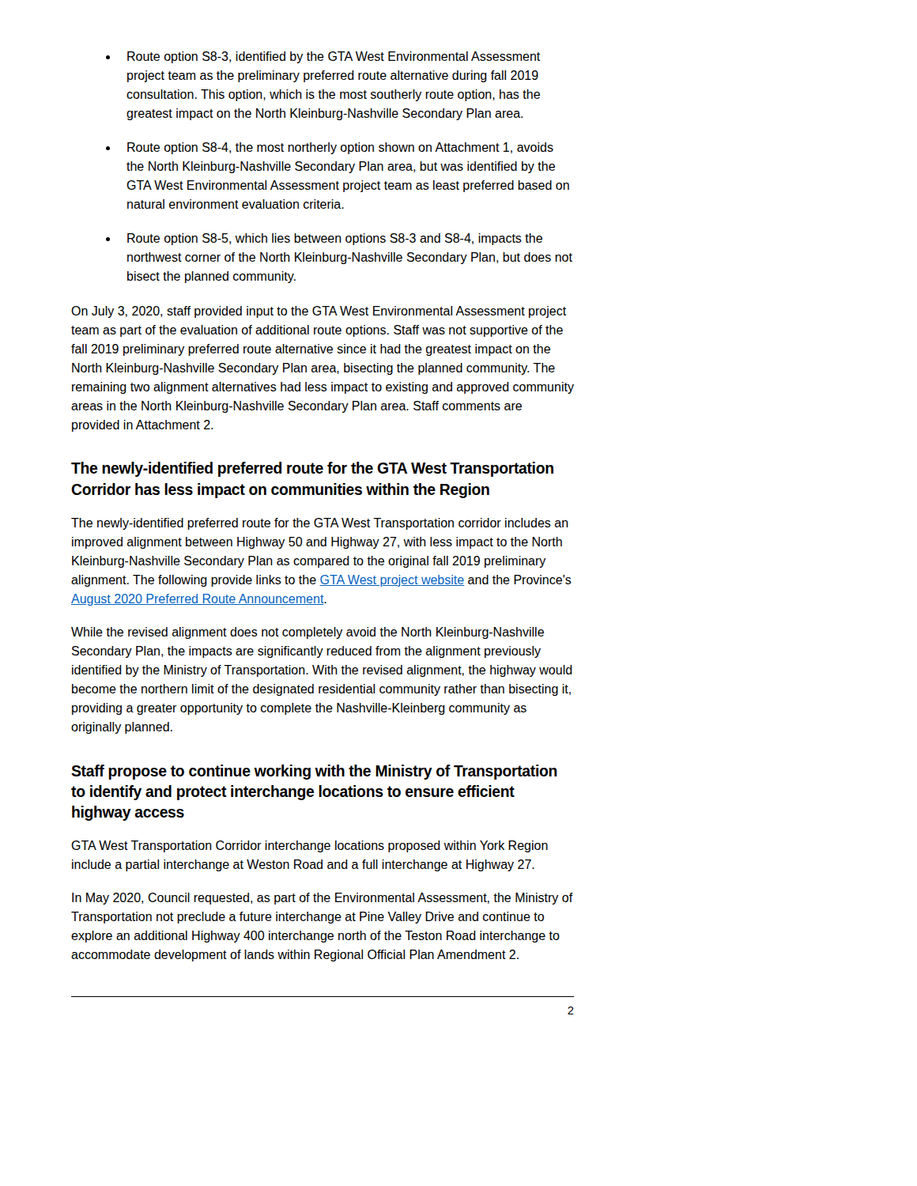Route option S8-3, identified by the GTA West Environmental Assessment project team as the preliminary preferred route alternative during fall 2019 consultation. This option, which is the most southerly route option, has the greatest impact on the North Kleinburg-Nashville Secondary Plan area.
Route option S8-4, the most northerly option shown on Attachment 1, avoids the North Kleinburg-Nashville Secondary Plan area, but was identified by the GTA West Environmental Assessment project team as least preferred based on natural environment evaluation criteria.
Route option S8-5, which lies between options S8-3 and S8-4, impacts the northwest corner of the North Kleinburg-Nashville Secondary Plan, but does not bisect the planned community.
On July 3, 2020, staff provided input to the GTA West Environmental Assessment project team as part of the evaluation of additional route options. Staff was not supportive of the fall 2019 preliminary preferred route alternative since it had the greatest impact on the North Kleinburg-Nashville Secondary Plan area, bisecting the planned community. The remaining two alignment alternatives had less impact to existing and approved community areas in the North Kleinburg-Nashville Secondary Plan area. Staff comments are provided in Attachment 2.
The newly-identified preferred route for the GTA West Transportation Corridor has less impact on communities within the Region
The newly-identified preferred route for the GTA West Transportation corridor includes an improved alignment between Highway 50 and Highway 27, with less impact to the North Kleinburg-Nashville Secondary Plan as compared to the original fall 2019 preliminary alignment. The following provide links to the GTA West project website and the Province's August 2020 Preferred Route Announcement.
While the revised alignment does not completely avoid the North Kleinburg-Nashville Secondary Plan, the impacts are significantly reduced from the alignment previously identified by the Ministry of Transportation. With the revised alignment, the highway would become the northern limit of the designated residential community rather than bisecting it, providing a greater opportunity to complete the Nashville-Kleinberg community as originally planned.
Staff propose to continue working with the Ministry of Transportation to identify and protect interchange locations to ensure efficient highway access
GTA West Transportation Corridor interchange locations proposed within York Region include a partial interchange at Weston Road and a full interchange at Highway 27.
In May 2020, Council requested, as part of the Environmental Assessment, the Ministry of Transportation not preclude a future interchange at Pine Valley Drive and continue to explore an additional Highway 400 interchange north of the Teston Road interchange to accommodate development of lands within Regional Official Plan Amendment 2.
2